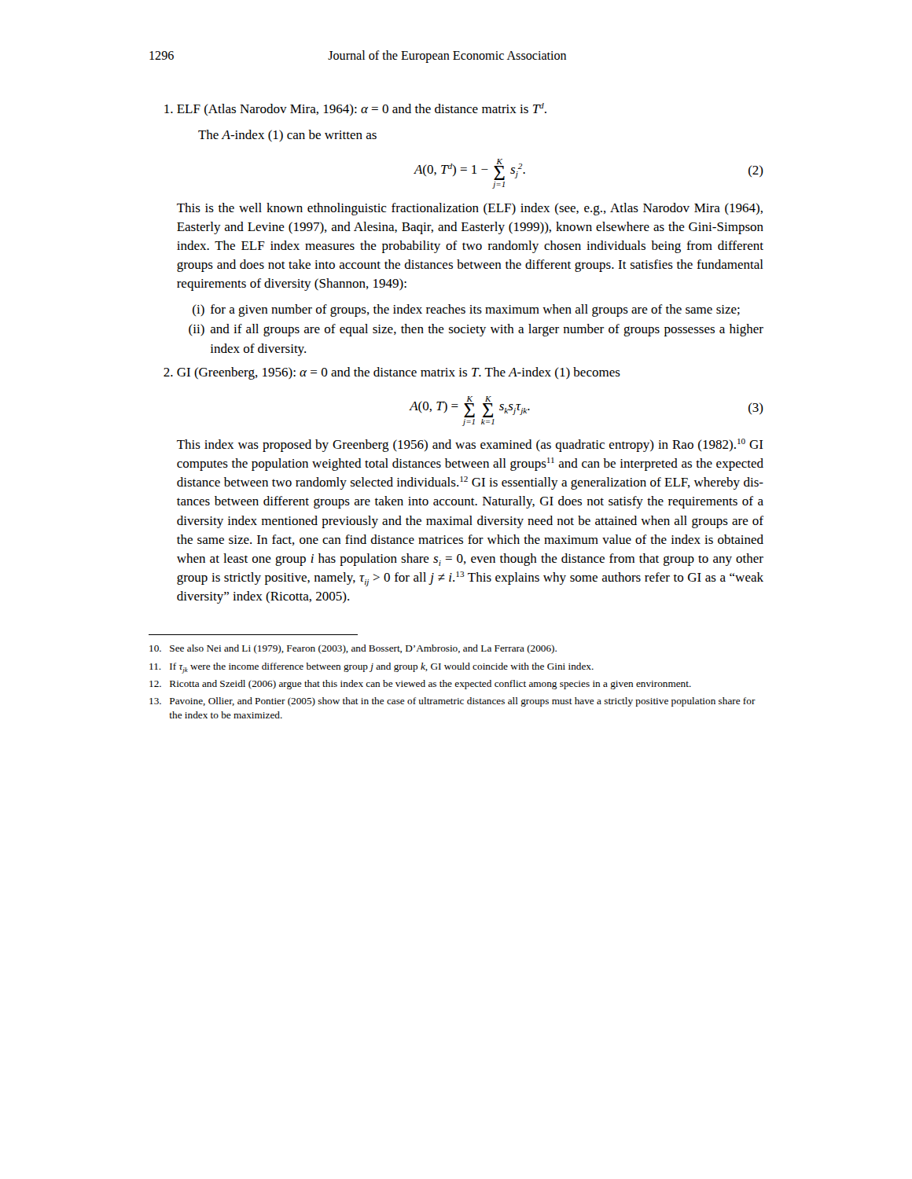1296 Journal of the European Economic Association
ELF (Atlas Narodov Mira, 1964): α = 0 and the distance matrix is Td.
The A-index (1) can be written as
A(0, Td) = 1 − ΣKj=1 sj2. (2)
This is the well known ethnolinguistic fractionalization (ELF) index (see, e.g., Atlas Narodov Mira (1964), Easterly and Levine (1997), and Alesina, Baqir, and Easterly (1999)), known elsewhere as the Gini-Simpson index. The ELF index measures the probability of two randomly chosen individuals being from different groups and does not take into account the distances between the different groups. It satisfies the fundamental requirements of diversity (Shannon, 1949):
(i) for a given number of groups, the index reaches its maximum when all groups are of the same size;
(ii) and if all groups are of equal size, then the society with a larger number of groups possesses a higher index of diversity.
GI (Greenberg, 1956): α = 0 and the distance matrix is T. The A-index (1) becomes
A(0, T) = ΣKj=1 ΣKk=1 sksjτjk. (3)
This index was proposed by Greenberg (1956) and was examined (as quadratic entropy) in Rao (1982).10 GI computes the population weighted total distances between all groups11 and can be interpreted as the expected distance between two randomly selected individuals.12 GI is essentially a generalization of ELF, whereby distances between different groups are taken into account. Naturally, GI does not satisfy the requirements of a diversity index mentioned previously and the maximal diversity need not be attained when all groups are of the same size. In fact, one can find distance matrices for which the maximum value of the index is obtained when at least one group i has population share si = 0, even though the distance from that group to any other group is strictly positive, namely, τij > 0 for all j ≠ i.13 This explains why some authors refer to GI as a “weak diversity” index (Ricotta, 2005).
10. See also Nei and Li (1979), Fearon (2003), and Bossert, D’Ambrosio, and La Ferrara (2006).
11. If τjk were the income difference between group j and group k, GI would coincide with the Gini index.
12. Ricotta and Szeidl (2006) argue that this index can be viewed as the expected conflict among species in a given environment.
13. Pavoine, Ollier, and Pontier (2005) show that in the case of ultrametric distances all groups must have a strictly positive population share for the index to be maximized.